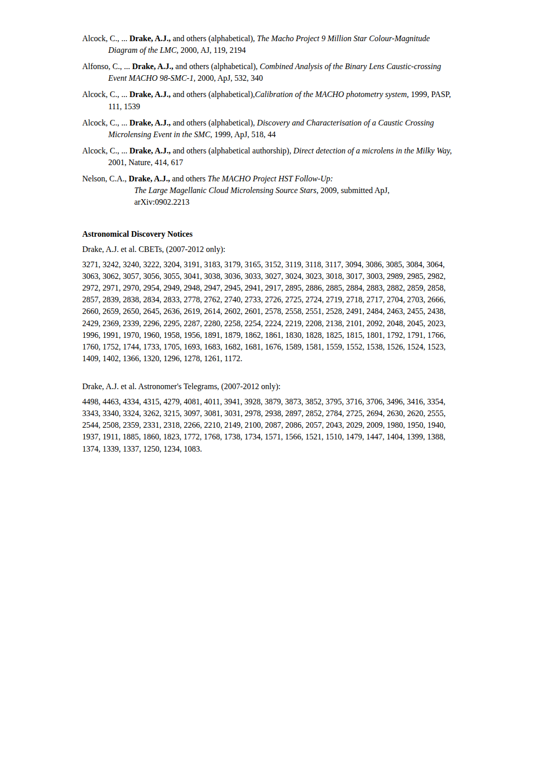Alcock, C., ... Drake, A.J., and others (alphabetical), The Macho Project 9 Million Star Colour-Magnitude Diagram of the LMC, 2000, AJ, 119, 2194
Alfonso, C., ... Drake, A.J., and others (alphabetical), Combined Analysis of the Binary Lens Caustic-crossing Event MACHO 98-SMC-1, 2000, ApJ, 532, 340
Alcock, C., ... Drake, A.J., and others (alphabetical),Calibration of the MACHO photometry system, 1999, PASP, 111, 1539
Alcock, C., ... Drake, A.J., and others (alphabetical), Discovery and Characterisation of a Caustic Crossing Microlensing Event in the SMC, 1999, ApJ, 518, 44
Alcock, C., ... Drake, A.J., and others (alphabetical authorship), Direct detection of a microlens in the Milky Way, 2001, Nature, 414, 617
Nelson, C.A., Drake, A.J., and others The MACHO Project HST Follow-Up: The Large Magellanic Cloud Microlensing Source Stars, 2009, submitted ApJ, arXiv:0902.2213
Astronomical Discovery Notices
Drake, A.J. et al. CBETs, (2007-2012 only):
3271, 3242, 3240, 3222, 3204, 3191, 3183, 3179, 3165, 3152, 3119, 3118, 3117, 3094, 3086, 3085, 3084, 3064, 3063, 3062, 3057, 3056, 3055, 3041, 3038, 3036, 3033, 3027, 3024, 3023, 3018, 3017, 3003, 2989, 2985, 2982, 2972, 2971, 2970, 2954, 2949, 2948, 2947, 2945, 2941, 2917, 2895, 2886, 2885, 2884, 2883, 2882, 2859, 2858, 2857, 2839, 2838, 2834, 2833, 2778, 2762, 2740, 2733, 2726, 2725, 2724, 2719, 2718, 2717, 2704, 2703, 2666, 2660, 2659, 2650, 2645, 2636, 2619, 2614, 2602, 2601, 2578, 2558, 2551, 2528, 2491, 2484, 2463, 2455, 2438, 2429, 2369, 2339, 2296, 2295, 2287, 2280, 2258, 2254, 2224, 2219, 2208, 2138, 2101, 2092, 2048, 2045, 2023, 1996, 1991, 1970, 1960, 1958, 1956, 1891, 1879, 1862, 1861, 1830, 1828, 1825, 1815, 1801, 1792, 1791, 1766, 1760, 1752, 1744, 1733, 1705, 1693, 1683, 1682, 1681, 1676, 1589, 1581, 1559, 1552, 1538, 1526, 1524, 1523, 1409, 1402, 1366, 1320, 1296, 1278, 1261, 1172.
Drake, A.J. et al. Astronomer's Telegrams, (2007-2012 only):
4498, 4463, 4334, 4315, 4279, 4081, 4011, 3941, 3928, 3879, 3873, 3852, 3795, 3716, 3706, 3496, 3416, 3354, 3343, 3340, 3324, 3262, 3215, 3097, 3081, 3031, 2978, 2938, 2897, 2852, 2784, 2725, 2694, 2630, 2620, 2555, 2544, 2508, 2359, 2331, 2318, 2266, 2210, 2149, 2100, 2087, 2086, 2057, 2043, 2029, 2009, 1980, 1950, 1940, 1937, 1911, 1885, 1860, 1823, 1772, 1768, 1738, 1734, 1571, 1566, 1521, 1510, 1479, 1447, 1404, 1399, 1388, 1374, 1339, 1337, 1250, 1234, 1083.